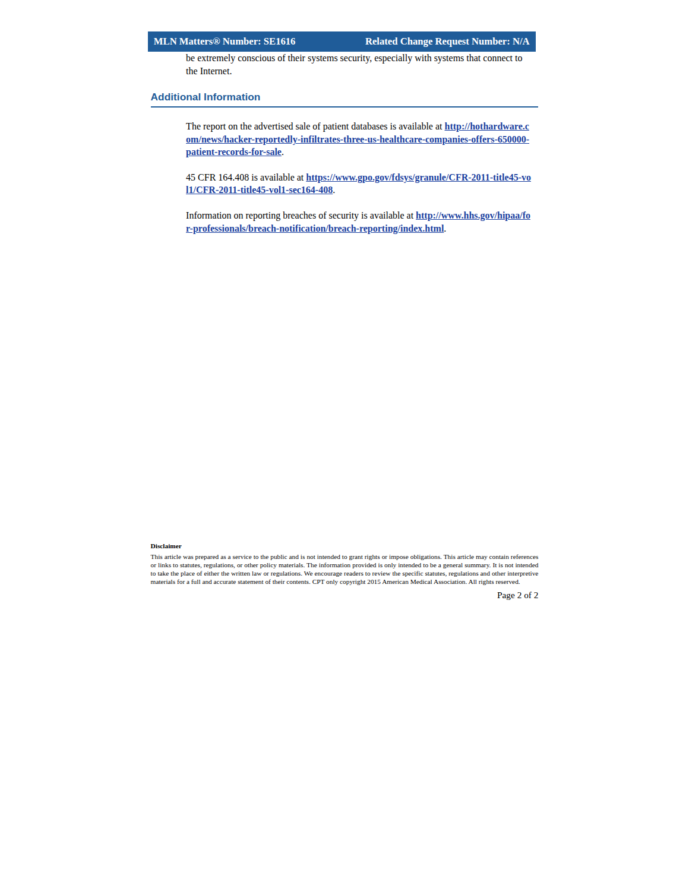MLN Matters® Number: SE1616 Related Change Request Number: N/A
be extremely conscious of their systems security, especially with systems that connect to the Internet.
Additional Information
The report on the advertised sale of patient databases is available at http://hothardware.com/news/hacker-reportedly-infiltrates-three-us-healthcare-companies-offers-650000-patient-records-for-sale.
45 CFR 164.408 is available at https://www.gpo.gov/fdsys/granule/CFR-2011-title45-vol1/CFR-2011-title45-vol1-sec164-408.
Information on reporting breaches of security is available at http://www.hhs.gov/hipaa/for-professionals/breach-notification/breach-reporting/index.html.
Disclaimer
This article was prepared as a service to the public and is not intended to grant rights or impose obligations. This article may contain references or links to statutes, regulations, or other policy materials. The information provided is only intended to be a general summary. It is not intended to take the place of either the written law or regulations. We encourage readers to review the specific statutes, regulations and other interpretive materials for a full and accurate statement of their contents. CPT only copyright 2015 American Medical Association. All rights reserved.
Page 2 of 2